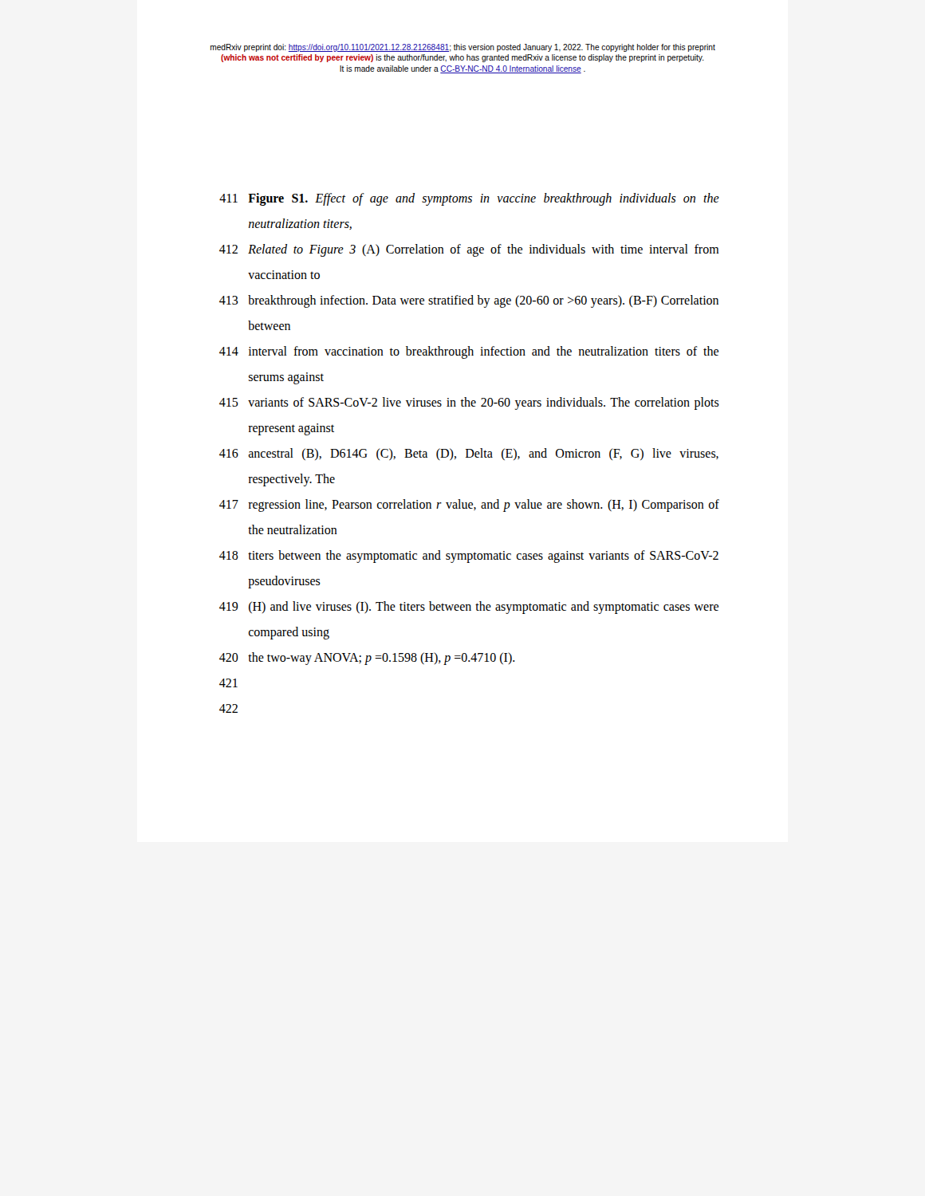medRxiv preprint doi: https://doi.org/10.1101/2021.12.28.21268481; this version posted January 1, 2022. The copyright holder for this preprint (which was not certified by peer review) is the author/funder, who has granted medRxiv a license to display the preprint in perpetuity. It is made available under a CC-BY-NC-ND 4.0 International license .
411 Figure S1. Effect of age and symptoms in vaccine breakthrough individuals on the neutralization titers,
412 Related to Figure 3 (A) Correlation of age of the individuals with time interval from vaccination to
413breakthrough infection. Data were stratified by age (20-60 or >60 years). (B-F) Correlation between
414interval from vaccination to breakthrough infection and the neutralization titers of the serums against
415variants of SARS-CoV-2 live viruses in the 20-60 years individuals. The correlation plots represent against
416ancestral (B), D614G (C), Beta (D), Delta (E), and Omicron (F, G) live viruses, respectively. The
417regression line, Pearson correlation r value, and p value are shown. (H, I) Comparison of the neutralization
418titers between the asymptomatic and symptomatic cases against variants of SARS-CoV-2 pseudoviruses
419(H) and live viruses (I). The titers between the asymptomatic and symptomatic cases were compared using
420the two-way ANOVA; p =0.1598 (H), p =0.4710 (I).
421
422